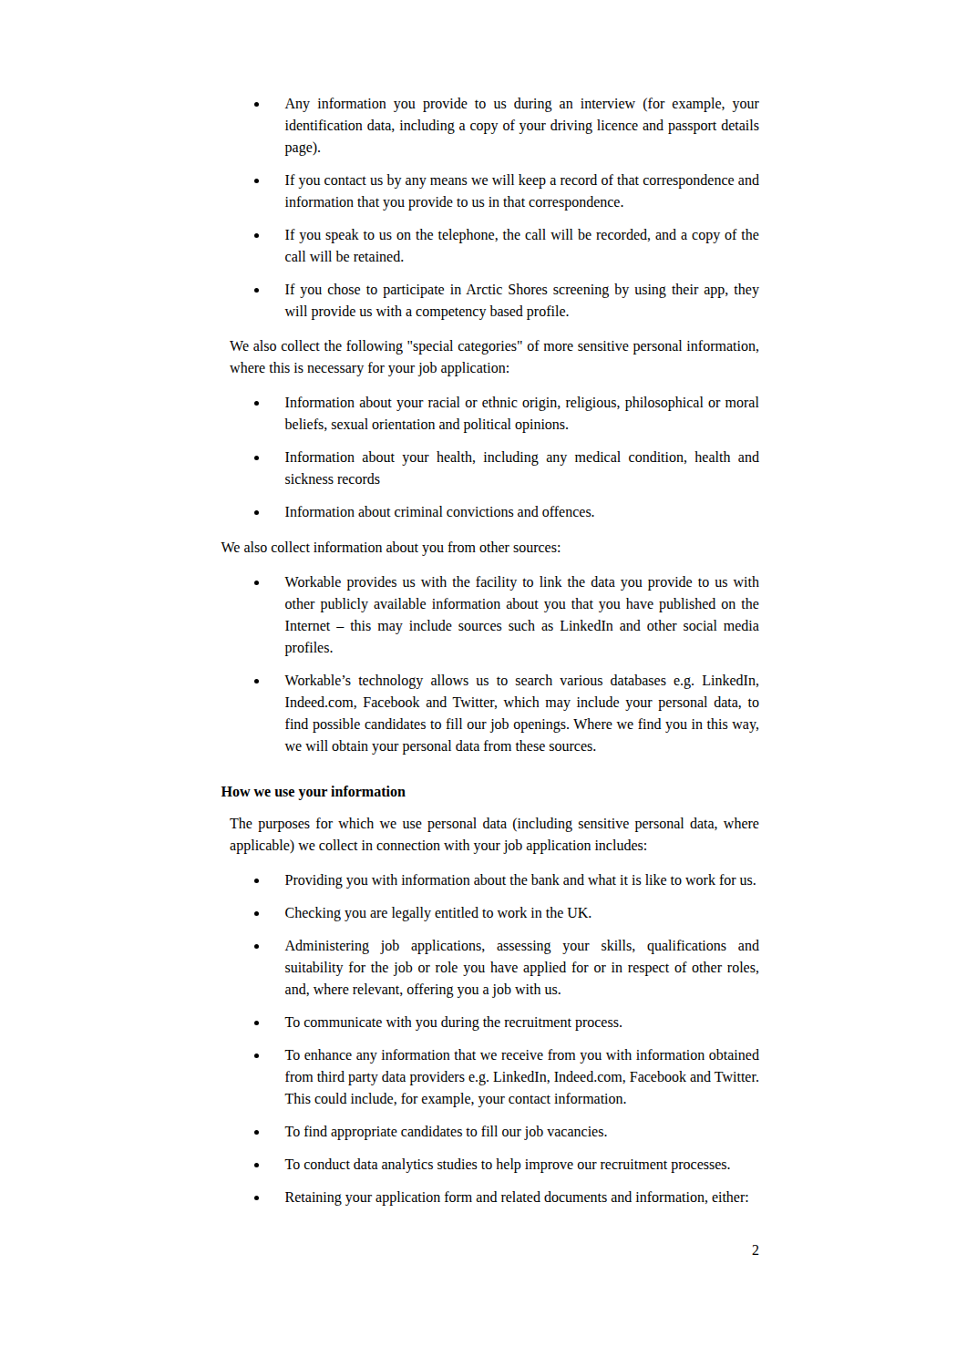Any information you provide to us during an interview (for example, your identification data, including a copy of your driving licence and passport details page).
If you contact us by any means we will keep a record of that correspondence and information that you provide to us in that correspondence.
If you speak to us on the telephone, the call will be recorded, and a copy of the call will be retained.
If you chose to participate in Arctic Shores screening by using their app, they will provide us with a competency based profile.
We also collect the following "special categories" of more sensitive personal information, where this is necessary for your job application:
Information about your racial or ethnic origin, religious, philosophical or moral beliefs, sexual orientation and political opinions.
Information about your health, including any medical condition, health and sickness records
Information about criminal convictions and offences.
We also collect information about you from other sources:
Workable provides us with the facility to link the data you provide to us with other publicly available information about you that you have published on the Internet – this may include sources such as LinkedIn and other social media profiles.
Workable’s technology allows us to search various databases e.g. LinkedIn, Indeed.com, Facebook and Twitter, which may include your personal data, to find possible candidates to fill our job openings. Where we find you in this way, we will obtain your personal data from these sources.
How we use your information
The purposes for which we use personal data (including sensitive personal data, where applicable) we collect in connection with your job application includes:
Providing you with information about the bank and what it is like to work for us.
Checking you are legally entitled to work in the UK.
Administering job applications, assessing your skills, qualifications and suitability for the job or role you have applied for or in respect of other roles, and, where relevant, offering you a job with us.
To communicate with you during the recruitment process.
To enhance any information that we receive from you with information obtained from third party data providers e.g. LinkedIn, Indeed.com, Facebook and Twitter. This could include, for example, your contact information.
To find appropriate candidates to fill our job vacancies.
To conduct data analytics studies to help improve our recruitment processes.
Retaining your application form and related documents and information, either:
2